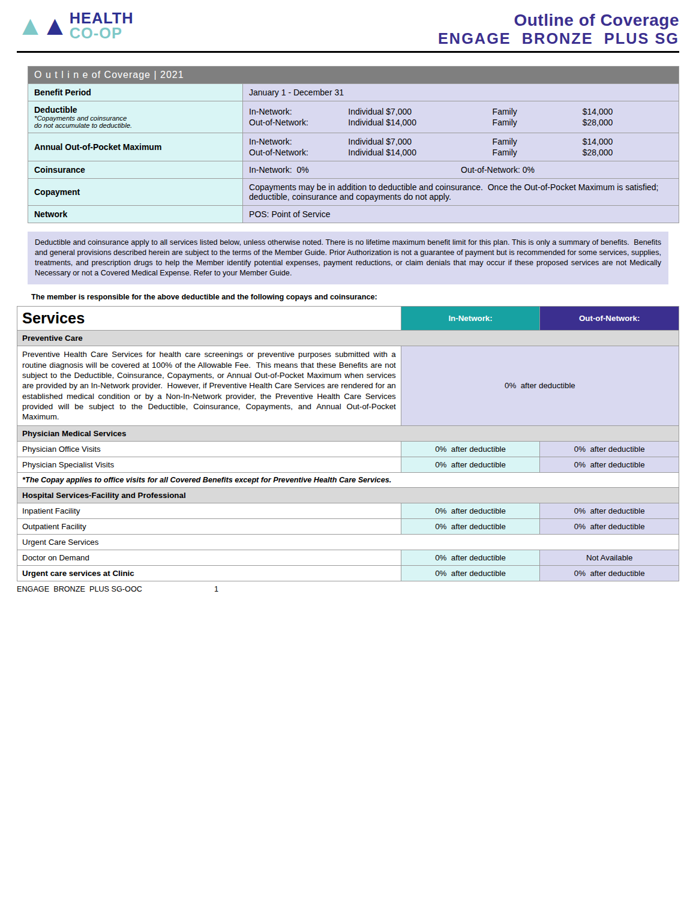▲▲
HEALTH CO-OP
Outline of Coverage
ENGAGE BRONZE PLUS SG
| O u t l i n e of Coverage / 2021 |
| Benefit Period | January 1 - December 31 |
| Deductible *Copayments and coinsurance do not accumulate to deductible. | In-Network: Individual $7,000 Family $14,000 Out-of-Network: Individual $14,000 Family $28,000 |
| Annual Out-of-Pocket Maximum | In-Network: Individual $7,000 Family $14,000 Out-of-Network: Individual $14,000 Family $28,000 |
| Coinsurance | In-Network: 0% Out-of-Network: 0% |
| Copayment | Copayments may be in addition to deductible and coinsurance. Once the Out-of-Pocket Maximum is satisfied; deductible, coinsurance and copayments do not apply. |
| Network | POS: Point of Service |
Deductible and coinsurance apply to all services listed below, unless otherwise noted. There is no lifetime maximum benefit limit for this plan. This is only a summary of benefits. Benefits and general provisions described herein are subject to the terms of the Member Guide. Prior Authorization is not a guarantee of payment but is recommended for some services, supplies, treatments, and prescription drugs to help the Member identify potential expenses, payment reductions, or claim denials that may occur if these proposed services are not Medically Necessary or not a Covered Medical Expense. Refer to your Member Guide.
The member is responsible for the above deductible and the following copays and coinsurance:
| Services | In-Network: | Out-of-Network: |
| --- | --- | --- |
| Preventive Care |
| Preventive Health Care Services for health care screenings or preventive purposes submitted with a routine diagnosis will be covered at 100% of the Allowable Fee. This means that these Benefits are not subject to the Deductible, Coinsurance, Copayments, or Annual Out-of-Pocket Maximum when services are provided by an In-Network provider. However, if Preventive Health Care Services are rendered for an established medical condition or by a Non-In-Network provider, the Preventive Health Care Services provided will be subject to the Deductible, Coinsurance, Copayments, and Annual Out-of-Pocket Maximum. | 0% after deductible |
| Physician Medical Services |
| Physician Office Visits | 0% after deductible | 0% after deductible |
| Physician Specialist Visits | 0% after deductible | 0% after deductible |
| *The Copay applies to office visits for all Covered Benefits except for Preventive Health Care Services. |
| Hospital Services-Facility and Professional |
| Inpatient Facility | 0% after deductible | 0% after deductible |
| Outpatient Facility | 0% after deductible | 0% after deductible |
| Urgent Care Services |
| Doctor on Demand | 0% after deductible | Not Available |
| Urgent care services at Clinic | 0% after deductible | 0% after deductible |
ENGAGE BRONZE PLUS SG-OOC 1